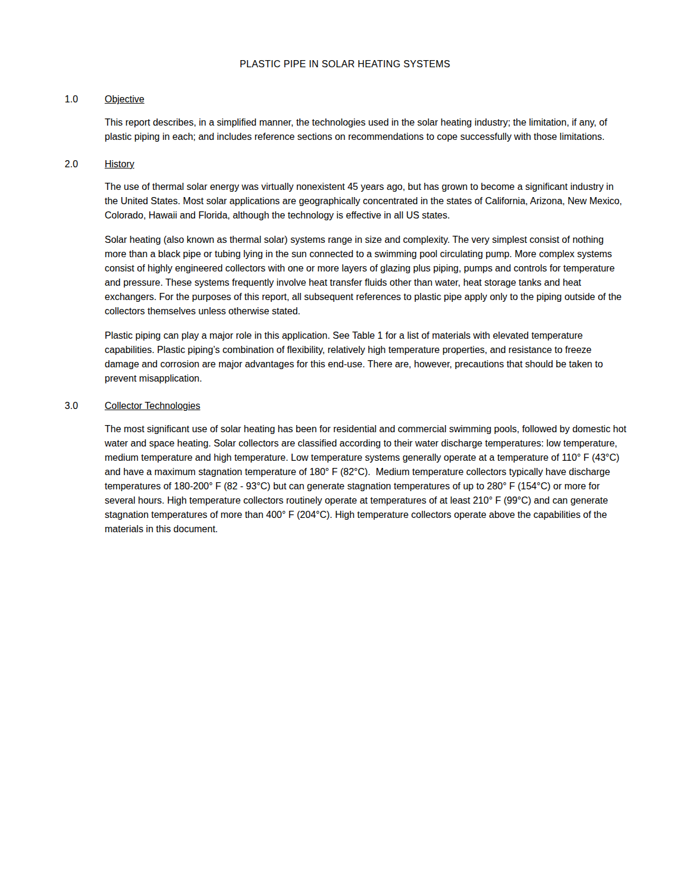PLASTIC PIPE IN SOLAR HEATING SYSTEMS
1.0 Objective
This report describes, in a simplified manner, the technologies used in the solar heating industry; the limitation, if any, of plastic piping in each; and includes reference sections on recommendations to cope successfully with those limitations.
2.0 History
The use of thermal solar energy was virtually nonexistent 45 years ago, but has grown to become a significant industry in the United States. Most solar applications are geographically concentrated in the states of California, Arizona, New Mexico, Colorado, Hawaii and Florida, although the technology is effective in all US states.
Solar heating (also known as thermal solar) systems range in size and complexity. The very simplest consist of nothing more than a black pipe or tubing lying in the sun connected to a swimming pool circulating pump. More complex systems consist of highly engineered collectors with one or more layers of glazing plus piping, pumps and controls for temperature and pressure. These systems frequently involve heat transfer fluids other than water, heat storage tanks and heat exchangers. For the purposes of this report, all subsequent references to plastic pipe apply only to the piping outside of the collectors themselves unless otherwise stated.
Plastic piping can play a major role in this application. See Table 1 for a list of materials with elevated temperature capabilities. Plastic piping’s combination of flexibility, relatively high temperature properties, and resistance to freeze damage and corrosion are major advantages for this end-use. There are, however, precautions that should be taken to prevent misapplication.
3.0 Collector Technologies
The most significant use of solar heating has been for residential and commercial swimming pools, followed by domestic hot water and space heating. Solar collectors are classified according to their water discharge temperatures: low temperature, medium temperature and high temperature. Low temperature systems generally operate at a temperature of 110° F (43°C) and have a maximum stagnation temperature of 180° F (82°C). Medium temperature collectors typically have discharge temperatures of 180-200° F (82 - 93°C) but can generate stagnation temperatures of up to 280° F (154°C) or more for several hours. High temperature collectors routinely operate at temperatures of at least 210° F (99°C) and can generate stagnation temperatures of more than 400° F (204°C). High temperature collectors operate above the capabilities of the materials in this document.